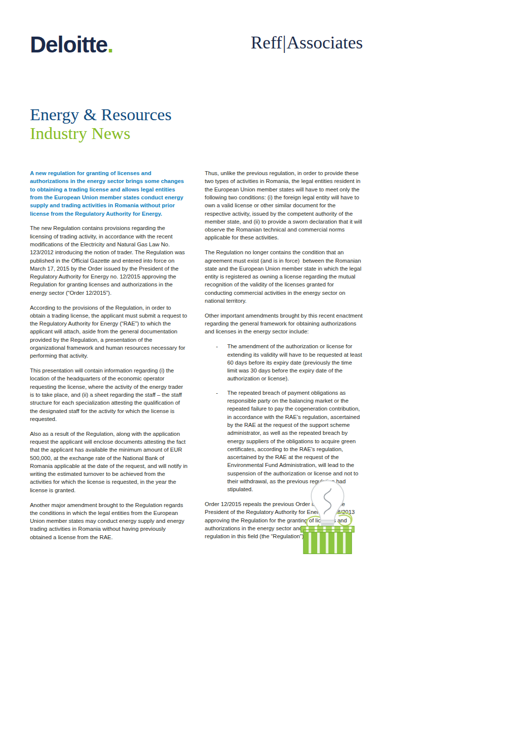Deloitte.
Reff|Associates
Energy & ResourcesIndustry News
A new regulation for granting of licenses and authorizations in the energy sector brings some changes to obtaining a trading license and allows legal entities from the European Union member states conduct energy supply and trading activities in Romania without prior license from the Regulatory Authority for Energy.
The new Regulation contains provisions regarding the licensing of trading activity, in accordance with the recent modifications of the Electricity and Natural Gas Law No. 123/2012 introducing the notion of trader. The Regulation was published in the Official Gazette and entered into force on March 17, 2015 by the Order issued by the President of the Regulatory Authority for Energy no. 12/2015 approving the Regulation for granting licenses and authorizations in the energy sector (“Order 12/2015”).
According to the provisions of the Regulation, in order to obtain a trading license, the applicant must submit a request to the Regulatory Authority for Energy (“RAE”) to which the applicant will attach, aside from the general documentation provided by the Regulation, a presentation of the organizational framework and human resources necessary for performing that activity.
This presentation will contain information regarding (i) the location of the headquarters of the economic operator requesting the license, where the activity of the energy trader is to take place, and (ii) a sheet regarding the staff – the staff structure for each specialization attesting the qualification of the designated staff for the activity for which the license is requested.
Also as a result of the Regulation, along with the application request the applicant will enclose documents attesting the fact that the applicant has available the minimum amount of EUR 500,000, at the exchange rate of the National Bank of Romania applicable at the date of the request, and will notify in writing the estimated turnover to be achieved from the activities for which the license is requested, in the year the license is granted.
Another major amendment brought to the Regulation regards the conditions in which the legal entities from the European Union member states may conduct energy supply and energy trading activities in Romania without having previously obtained a license from the RAE.
Thus, unlike the previous regulation, in order to provide these two types of activities in Romania, the legal entities resident in the European Union member states will have to meet only the following two conditions: (i) the foreign legal entity will have to own a valid license or other similar document for the respective activity, issued by the competent authority of the member state, and (ii) to provide a sworn declaration that it will observe the Romanian technical and commercial norms applicable for these activities.
The Regulation no longer contains the condition that an agreement must exist (and is in force) between the Romanian state and the European Union member state in which the legal entity is registered as owning a license regarding the mutual recognition of the validity of the licenses granted for conducting commercial activities in the energy sector on national territory.
Other important amendments brought by this recent enactment regarding the general framework for obtaining authorizations and licenses in the energy sector include:
The amendment of the authorization or license for extending its validity will have to be requested at least 60 days before its expiry date (previously the time limit was 30 days before the expiry date of the authorization or license).
The repeated breach of payment obligations as responsible party on the balancing market or the repeated failure to pay the cogeneration contribution, in accordance with the RAE’s regulation, ascertained by the RAE at the request of the support scheme administrator, as well as the repeated breach by energy suppliers of the obligations to acquire green certificates, according to the RAE’s regulation, ascertained by the RAE at the request of the Environmental Fund Administration, will lead to the suspension of the authorization or license and not to their withdrawal, as the previous regulation had stipulated.
Order 12/2015 repeals the previous Order issued by the President of the Regulatory Authority for Energy no.48/2013 approving the Regulation for the granting of licenses and authorizations in the energy sector and adopts another regulation in this field (the “Regulation”).